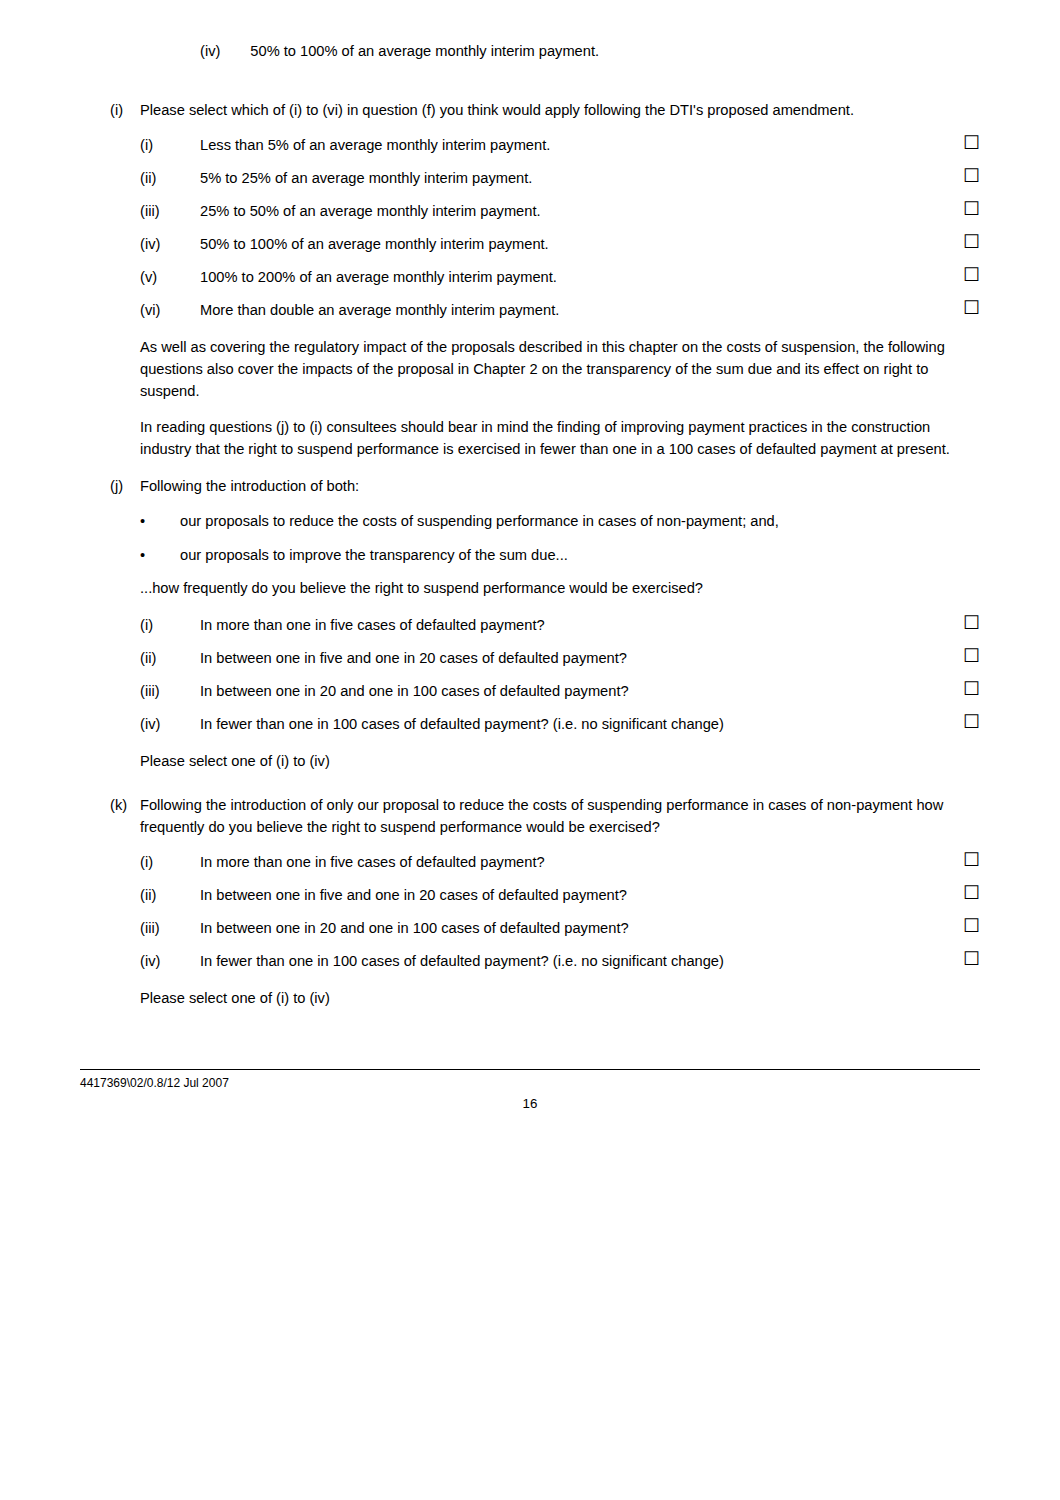(iv)
50% to 100% of an average monthly interim payment.
(i)
Please select which of (i) to (vi) in question (f) you think would apply following the DTI's proposed amendment.
(i)
Less than 5% of an average monthly interim payment.
☐
(ii)
5% to 25% of an average monthly interim payment.
☐
(iii)
25% to 50% of an average monthly interim payment.
☐
(iv)
50% to 100% of an average monthly interim payment.
☐
(v)
100% to 200% of an average monthly interim payment.
☐
(vi)
More than double an average monthly interim payment.
☐
As well as covering the regulatory impact of the proposals described in this chapter on the costs of suspension, the following questions also cover the impacts of the proposal in Chapter 2 on the transparency of the sum due and its effect on right to suspend.
In reading questions (j) to (i) consultees should bear in mind the finding of improving payment practices in the construction industry that the right to suspend performance is exercised in fewer than one in a 100 cases of defaulted payment at present.
(j)
Following the introduction of both:
•
our proposals to reduce the costs of suspending performance in cases of non-payment; and,
•
our proposals to improve the transparency of the sum due...
...how frequently do you believe the right to suspend performance would be exercised?
(i)
In more than one in five cases of defaulted payment?
☐
(ii)
In between one in five and one in 20 cases of defaulted payment?
☐
(iii)
In between one in 20 and one in 100 cases of defaulted payment?
☐
(iv)
In fewer than one in 100 cases of defaulted payment? (i.e. no significant change)
☐
Please select one of (i) to (iv)
(k)
Following the introduction of only our proposal to reduce the costs of suspending performance in cases of non-payment how frequently do you believe the right to suspend performance would be exercised?
(i)
In more than one in five cases of defaulted payment?
☐
(ii)
In between one in five and one in 20 cases of defaulted payment?
☐
(iii)
In between one in 20 and one in 100 cases of defaulted payment?
☐
(iv)
In fewer than one in 100 cases of defaulted payment? (i.e. no significant change)
☐
Please select one of (i) to (iv)
4417369\02/0.8/12 Jul 2007
16